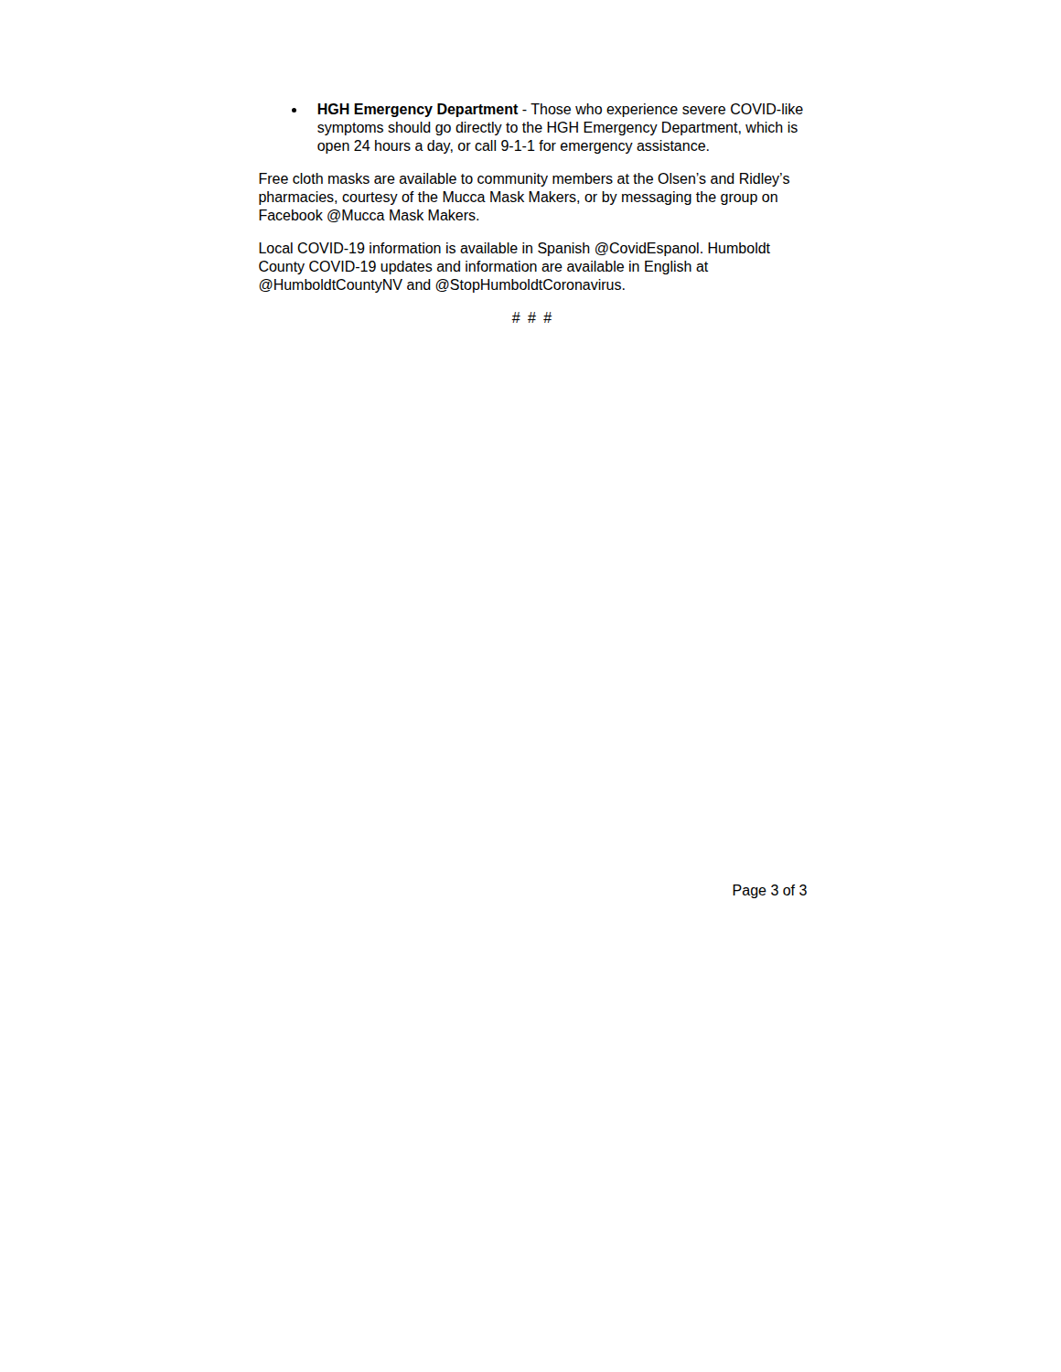HGH Emergency Department - Those who experience severe COVID-like symptoms should go directly to the HGH Emergency Department, which is open 24 hours a day, or call 9-1-1 for emergency assistance.
Free cloth masks are available to community members at the Olsen’s and Ridley’s pharmacies, courtesy of the Mucca Mask Makers, or by messaging the group on Facebook @Mucca Mask Makers.
Local COVID-19 information is available in Spanish @CovidEspanol. Humboldt County COVID-19 updates and information are available in English at @HumboldtCountyNV and @StopHumboldtCoronavirus.
# # #
Page 3 of 3